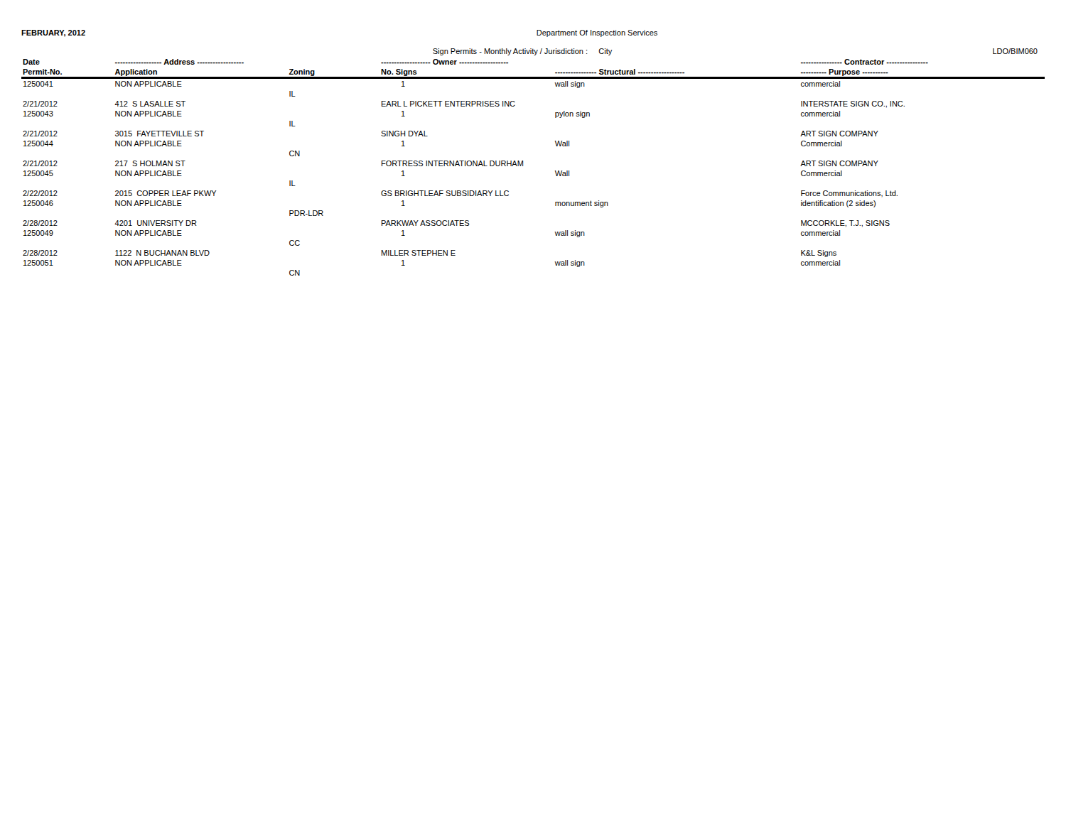FEBRUARY, 2012
Department Of Inspection Services
Sign Permits - Monthly Activity / Jurisdiction : City
LDO/BIM060
| Date | ------------------ Address ------------------ | | ------------------- Owner ------------------- | | ---------------- Contractor ---------------- |
| --- | --- | --- | --- | --- | --- |
| Permit-No. | Application | Zoning | No. Signs | ---------------- Structural ------------------ | ---------- Purpose ---------- |
| 1250041 | NON APPLICABLE | | 1 | wall sign | commercial |
| | | IL | | | |
| 2/21/2012 | 412 S LASALLE ST | | EARL L PICKETT ENTERPRISES INC | INTERSTATE SIGN CO., INC. |
| 1250043 | NON APPLICABLE | | 1 | pylon sign | commercial |
| | | IL | | | |
| 2/21/2012 | 3015 FAYETTEVILLE ST | | SINGH DYAL | ART SIGN COMPANY |
| 1250044 | NON APPLICABLE | | 1 | Wall | Commercial |
| | | CN | | | |
| 2/21/2012 | 217 S HOLMAN ST | | FORTRESS INTERNATIONAL DURHAM | ART SIGN COMPANY |
| 1250045 | NON APPLICABLE | | 1 | Wall | Commercial |
| | | IL | | | |
| 2/22/2012 | 2015 COPPER LEAF PKWY | | GS BRIGHTLEAF SUBSIDIARY LLC | Force Communications, Ltd. |
| 1250046 | NON APPLICABLE | | 1 | monument sign | identification (2 sides) |
| | | PDR-LDR | | | |
| 2/28/2012 | 4201 UNIVERSITY DR | | PARKWAY ASSOCIATES | MCCORKLE, T.J., SIGNS |
| 1250049 | NON APPLICABLE | | 1 | wall sign | commercial |
| | | CC | | | |
| 2/28/2012 | 1122 N BUCHANAN BLVD | | MILLER STEPHEN E | K&L Signs |
| 1250051 | NON APPLICABLE | | 1 | wall sign | commercial |
| | | CN | | | |